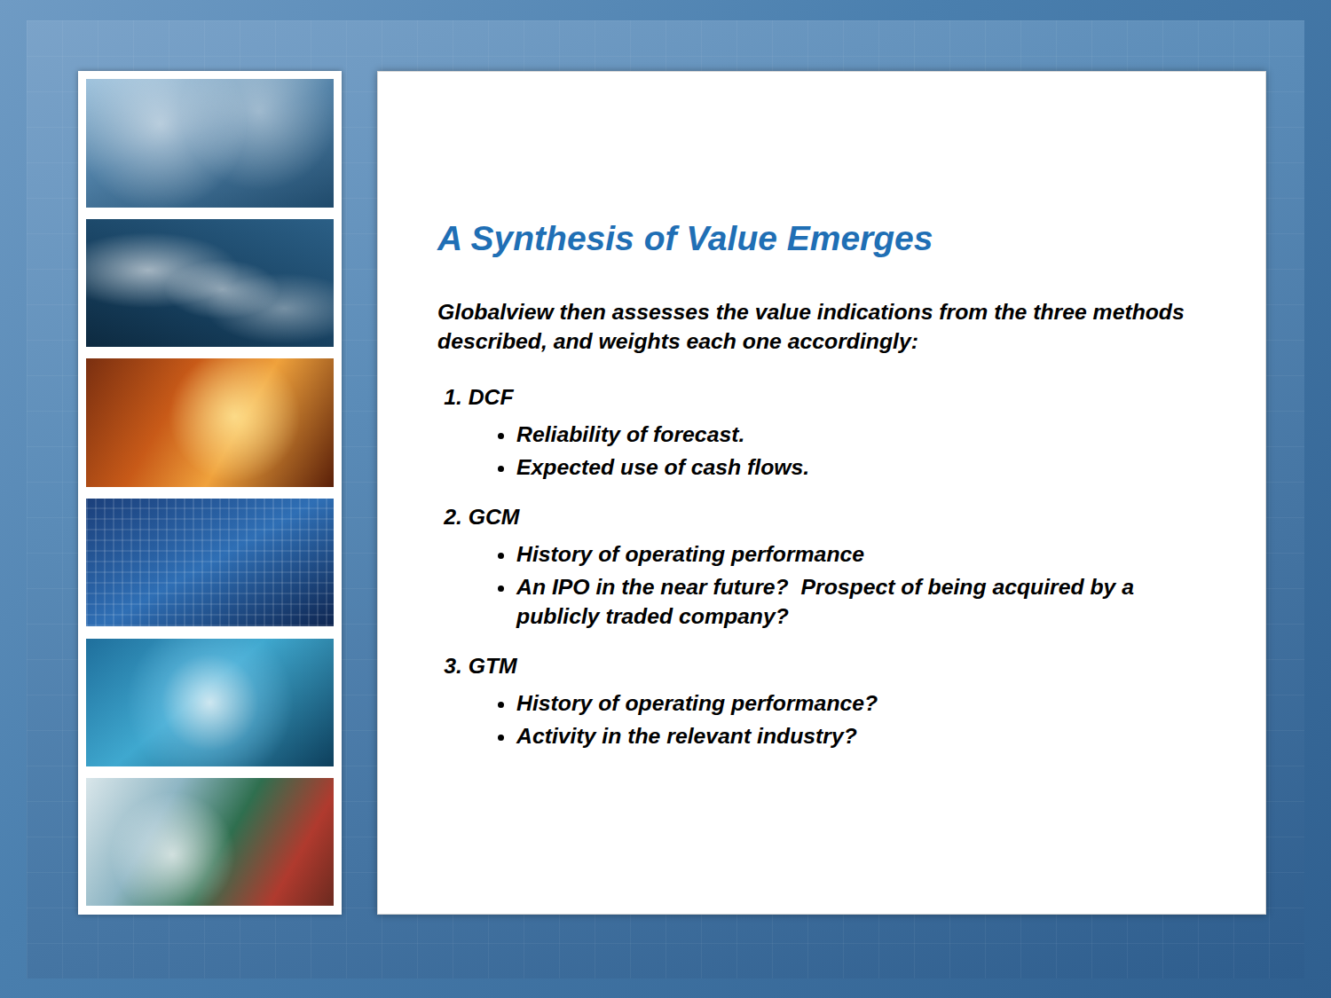A Synthesis of Value Emerges
Globalview then assesses the value indications from the three methods described, and weights each one accordingly:
DCF
Reliability of forecast.
Expected use of cash flows.
GCM
History of operating performance
An IPO in the near future? Prospect of being acquired by a publicly traded company?
GTM
History of operating performance?
Activity in the relevant industry?